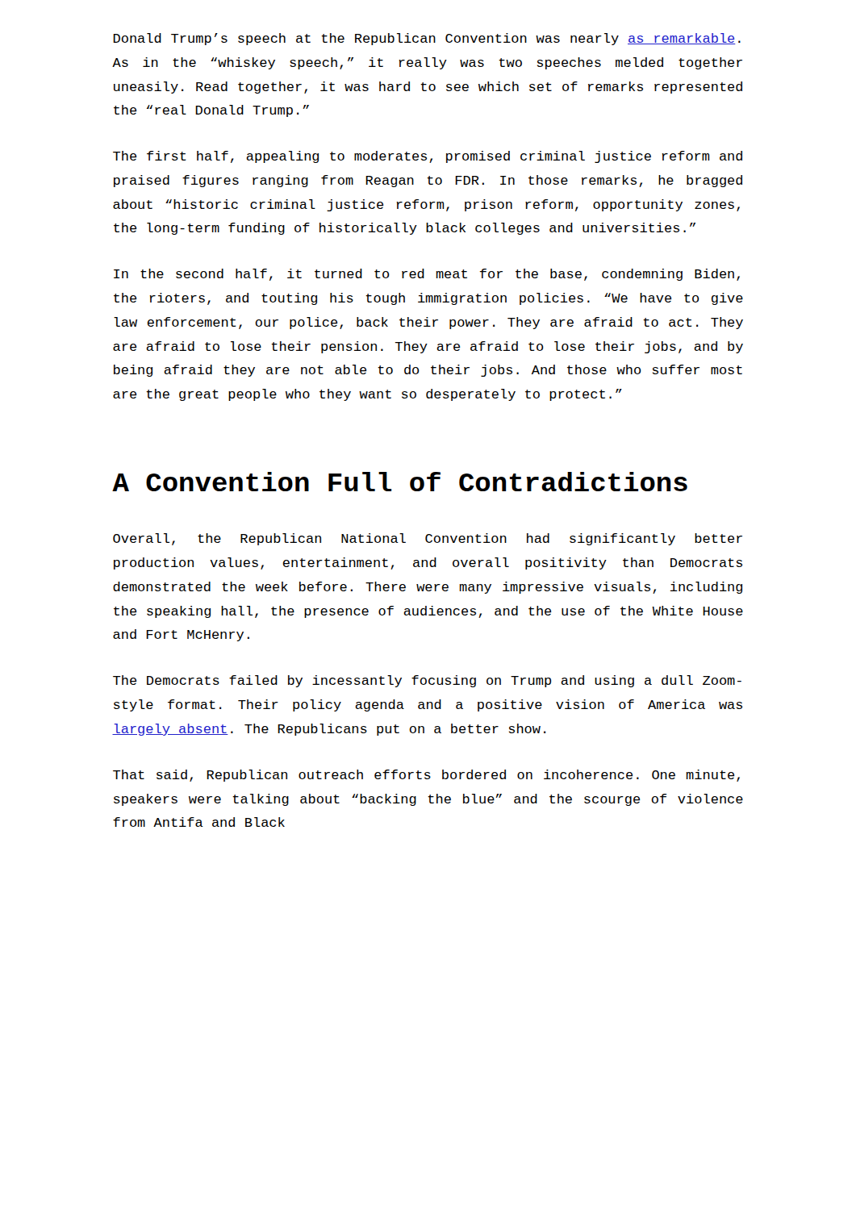Donald Trump’s speech at the Republican Convention was nearly as remarkable. As in the “whiskey speech,” it really was two speeches melded together uneasily. Read together, it was hard to see which set of remarks represented the “real Donald Trump.”
The first half, appealing to moderates, promised criminal justice reform and praised figures ranging from Reagan to FDR. In those remarks, he bragged about “historic criminal justice reform, prison reform, opportunity zones, the long-term funding of historically black colleges and universities.”
In the second half, it turned to red meat for the base, condemning Biden, the rioters, and touting his tough immigration policies. “We have to give law enforcement, our police, back their power. They are afraid to act. They are afraid to lose their pension. They are afraid to lose their jobs, and by being afraid they are not able to do their jobs. And those who suffer most are the great people who they want so desperately to protect.”
A Convention Full of Contradictions
Overall, the Republican National Convention had significantly better production values, entertainment, and overall positivity than Democrats demonstrated the week before. There were many impressive visuals, including the speaking hall, the presence of audiences, and the use of the White House and Fort McHenry.
The Democrats failed by incessantly focusing on Trump and using a dull Zoom-style format. Their policy agenda and a positive vision of America was largely absent. The Republicans put on a better show.
That said, Republican outreach efforts bordered on incoherence. One minute, speakers were talking about “backing the blue” and the scourge of violence from Antifa and Black